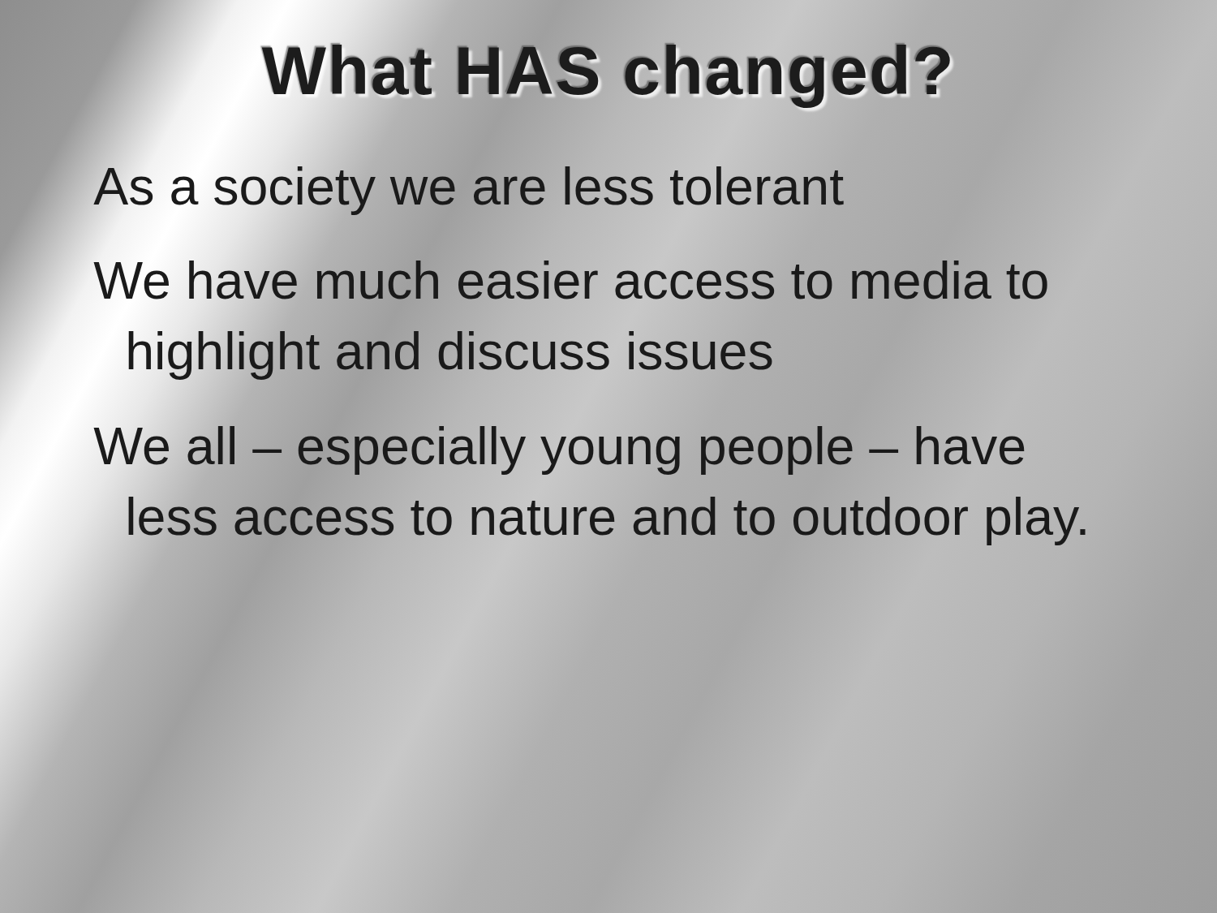What HAS changed?
As a society we are less tolerant
We have much easier access to media to highlight and discuss issues
We all – especially young people – have less access to nature and to outdoor play.